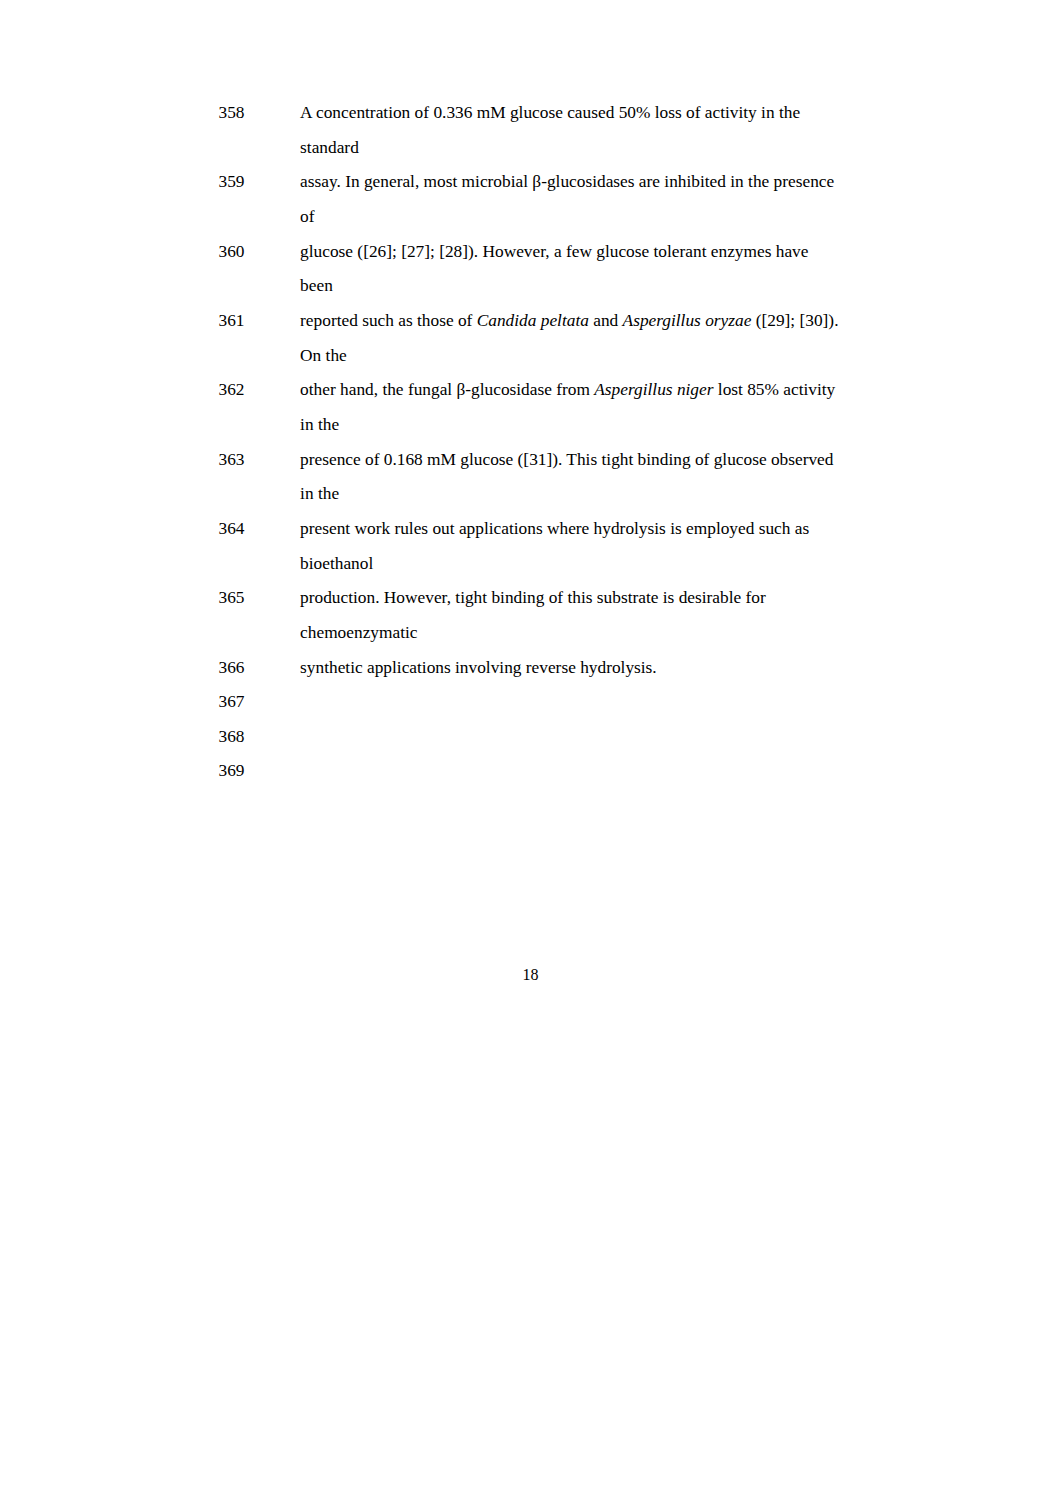A concentration of 0.336 mM glucose caused 50% loss of activity in the standard
assay. In general, most microbial β-glucosidases are inhibited in the presence of
glucose ([26]; [27]; [28]). However, a few glucose tolerant enzymes have been
reported such as those of Candida peltata and Aspergillus oryzae ([29]; [30]). On the
other hand, the fungal β-glucosidase from Aspergillus niger lost 85% activity in the
presence of 0.168 mM glucose ([31]). This tight binding of glucose observed in the
present work rules out applications where hydrolysis is employed such as bioethanol
production. However, tight binding of this substrate is desirable for chemoenzymatic
synthetic applications involving reverse hydrolysis.
18